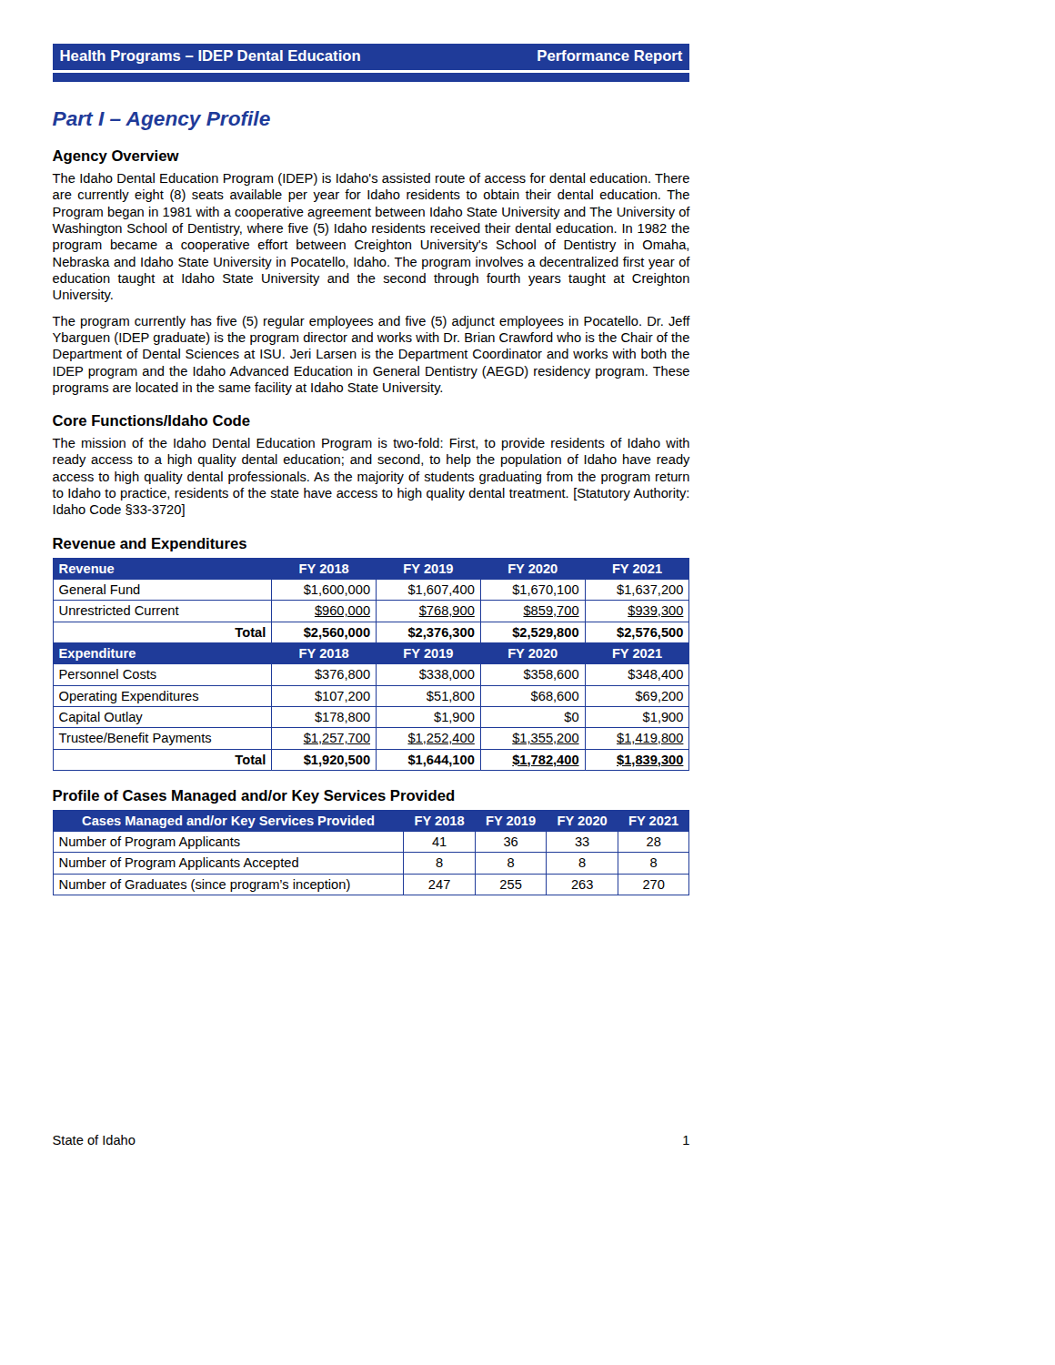Health Programs – IDEP Dental Education Performance Report
Part I – Agency Profile
Agency Overview
The Idaho Dental Education Program (IDEP) is Idaho's assisted route of access for dental education. There are currently eight (8) seats available per year for Idaho residents to obtain their dental education. The Program began in 1981 with a cooperative agreement between Idaho State University and The University of Washington School of Dentistry, where five (5) Idaho residents received their dental education. In 1982 the program became a cooperative effort between Creighton University's School of Dentistry in Omaha, Nebraska and Idaho State University in Pocatello, Idaho. The program involves a decentralized first year of education taught at Idaho State University and the second through fourth years taught at Creighton University.
The program currently has five (5) regular employees and five (5) adjunct employees in Pocatello. Dr. Jeff Ybarguen (IDEP graduate) is the program director and works with Dr. Brian Crawford who is the Chair of the Department of Dental Sciences at ISU. Jeri Larsen is the Department Coordinator and works with both the IDEP program and the Idaho Advanced Education in General Dentistry (AEGD) residency program. These programs are located in the same facility at Idaho State University.
Core Functions/Idaho Code
The mission of the Idaho Dental Education Program is two-fold: First, to provide residents of Idaho with ready access to a high quality dental education; and second, to help the population of Idaho have ready access to high quality dental professionals. As the majority of students graduating from the program return to Idaho to practice, residents of the state have access to high quality dental treatment. [Statutory Authority: Idaho Code §33-3720]
Revenue and Expenditures
| Revenue | FY 2018 | FY 2019 | FY 2020 | FY 2021 |
| --- | --- | --- | --- | --- |
| General Fund | $1,600,000 | $1,607,400 | $1,670,100 | $1,637,200 |
| Unrestricted Current | $960,000 | $768,900 | $859,700 | $939,300 |
| Total | $2,560,000 | $2,376,300 | $2,529,800 | $2,576,500 |
| Expenditure | FY 2018 | FY 2019 | FY 2020 | FY 2021 |
| Personnel Costs | $376,800 | $338,000 | $358,600 | $348,400 |
| Operating Expenditures | $107,200 | $51,800 | $68,600 | $69,200 |
| Capital Outlay | $178,800 | $1,900 | $0 | $1,900 |
| Trustee/Benefit Payments | $1,257,700 | $1,252,400 | $1,355,200 | $1,419,800 |
| Total | $1,920,500 | $1,644,100 | $1,782,400 | $1,839,300 |
Profile of Cases Managed and/or Key Services Provided
| Cases Managed and/or Key Services Provided | FY 2018 | FY 2019 | FY 2020 | FY 2021 |
| --- | --- | --- | --- | --- |
| Number of Program Applicants | 41 | 36 | 33 | 28 |
| Number of Program Applicants Accepted | 8 | 8 | 8 | 8 |
| Number of Graduates (since program’s inception) | 247 | 255 | 263 | 270 |
State of Idaho 1